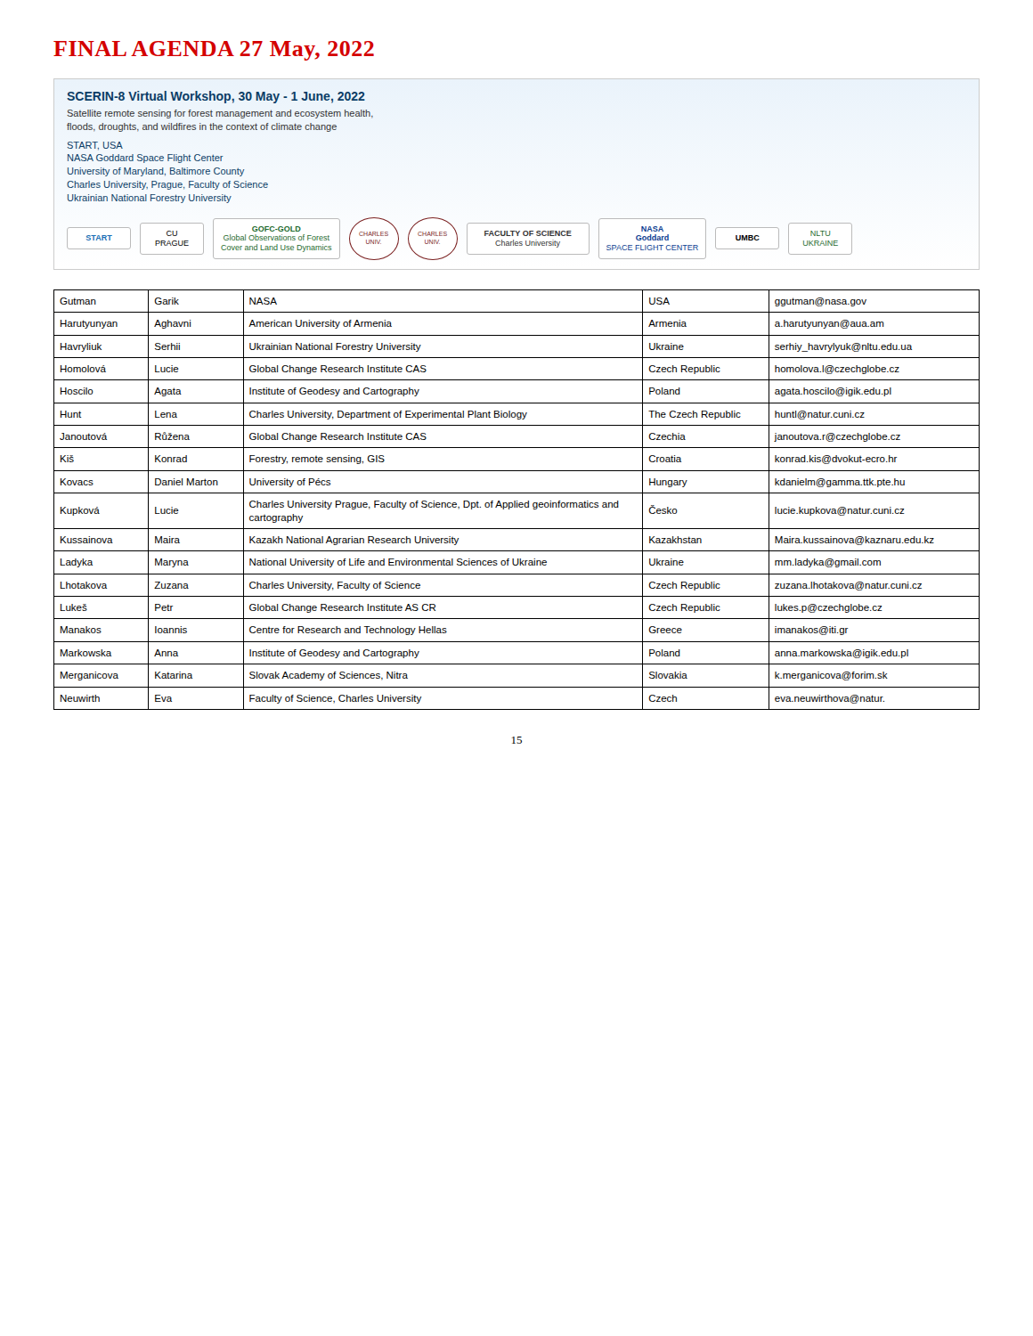FINAL AGENDA 27 May, 2022
SCERIN-8 Virtual Workshop, 30 May - 1 June, 2022 Satellite remote sensing for forest management and ecosystem health,
floods, droughts, and wildfires in the context of climate change START, USA
NASA Goddard Space Flight Center
University of Maryland, Baltimore County
Charles University, Prague, Faculty of Science
Ukrainian National Forestry University
START
CU
PRAGUE
GOFC-GOLD
Global Observations of Forest
Cover and Land Use Dynamics
CHARLES
UNIV.
CHARLES
UNIV.
FACULTY OF SCIENCE
Charles University
NASA
Goddard
SPACE FLIGHT CENTER
UMBC
NLTU
UKRAINE
| Gutman | Garik | NASA | USA | ggutman@nasa.gov |
| Harutyunyan | Aghavni | American University of Armenia | Armenia | a.harutyunyan@aua.am |
| Havryliuk | Serhii | Ukrainian National Forestry University | Ukraine | serhiy_havrylyuk@nltu.edu.ua |
| Homolová | Lucie | Global Change Research Institute CAS | Czech Republic | homolova.l@czechglobe.cz |
| Hoscilo | Agata | Institute of Geodesy and Cartography | Poland | agata.hoscilo@igik.edu.pl |
| Hunt | Lena | Charles University, Department of Experimental Plant Biology | The Czech Republic | huntl@natur.cuni.cz |
| Janoutová | Růžena | Global Change Research Institute CAS | Czechia | janoutova.r@czechglobe.cz |
| Kiš | Konrad | Forestry, remote sensing, GIS | Croatia | konrad.kis@dvokut-ecro.hr |
| Kovacs | Daniel Marton | University of Pécs | Hungary | kdanielm@gamma.ttk.pte.hu |
| Kupková | Lucie | Charles University Prague, Faculty of Science, Dpt. of Applied geoinformatics and cartography | Česko | lucie.kupkova@natur.cuni.cz |
| Kussainova | Maira | Kazakh National Agrarian Research University | Kazakhstan | Maira.kussainova@kaznaru.edu.kz |
| Ladyka | Maryna | National University of Life and Environmental Sciences of Ukraine | Ukraine | mm.ladyka@gmail.com |
| Lhotakova | Zuzana | Charles University, Faculty of Science | Czech Republic | zuzana.lhotakova@natur.cuni.cz |
| Lukeš | Petr | Global Change Research Institute AS CR | Czech Republic | lukes.p@czechglobe.cz |
| Manakos | Ioannis | Centre for Research and Technology Hellas | Greece | imanakos@iti.gr |
| Markowska | Anna | Institute of Geodesy and Cartography | Poland | anna.markowska@igik.edu.pl |
| Merganicova | Katarina | Slovak Academy of Sciences, Nitra | Slovakia | k.merganicova@forim.sk |
| Neuwirth | Eva | Faculty of Science, Charles University | Czech | eva.neuwirthova@natur. |
15